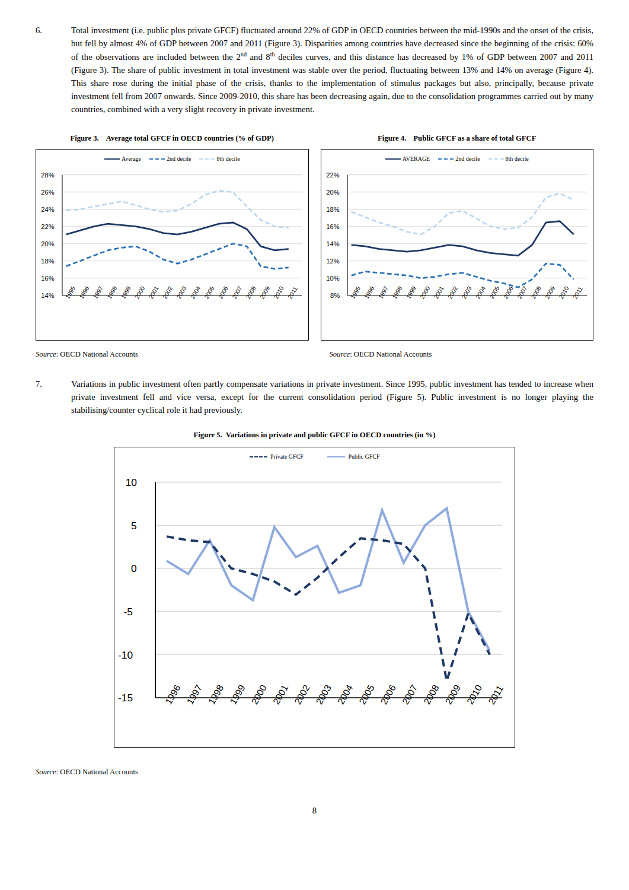6.
Total investment (i.e. public plus private GFCF) fluctuated around 22% of GDP in OECD countries between the mid-1990s and the onset of the crisis, but fell by almost 4% of GDP between 2007 and 2011 (Figure 3). Disparities among countries have decreased since the beginning of the crisis: 60% of the observations are included between the 2nd and 8th deciles curves, and this distance has decreased by 1% of GDP between 2007 and 2011 (Figure 3). The share of public investment in total investment was stable over the period, fluctuating between 13% and 14% on average (Figure 4). This share rose during the initial phase of the crisis, thanks to the implementation of stimulus packages but also, principally, because private investment fell from 2007 onwards. Since 2009-2010, this share has been decreasing again, due to the consolidation programmes carried out by many countries, combined with a very slight recovery in private investment.
Figure 3. Average total GFCF in OECD countries (% of GDP)
Average 2nd decile 8th decile
28% 26% 24% 22% 20% 18% 16% 14% 1995 1996 1997 1998 1999 2000 2001 2002 2003 2004 2005 2006 2007 2008 2009 2010 2011
Figure 4. Public GFCF as a share of total GFCF
AVERAGE 2nd decile 8th decile
22% 20% 18% 16% 14% 12% 10% 8% 1995 1996 1997 1998 1999 2000 2001 2002 2003 2004 2005 2006 2007 2008 2009 2010 2011
Source: OECD National Accounts
Source: OECD National Accounts
7.
Variations in public investment often partly compensate variations in private investment. Since 1995, public investment has tended to increase when private investment fell and vice versa, except for the current consolidation period (Figure 5). Public investment is no longer playing the stabilising/counter cyclical role it had previously.
Figure 5. Variations in private and public GFCF in OECD countries (in %)
Private GFCF Public GFCF
10 5 0 -5 -10 -15 1996 1997 1998 1999 2000 2001 2002 2003 2004 2005 2006 2007 2008 2009 2010 2011
Source: OECD National Accounts
8